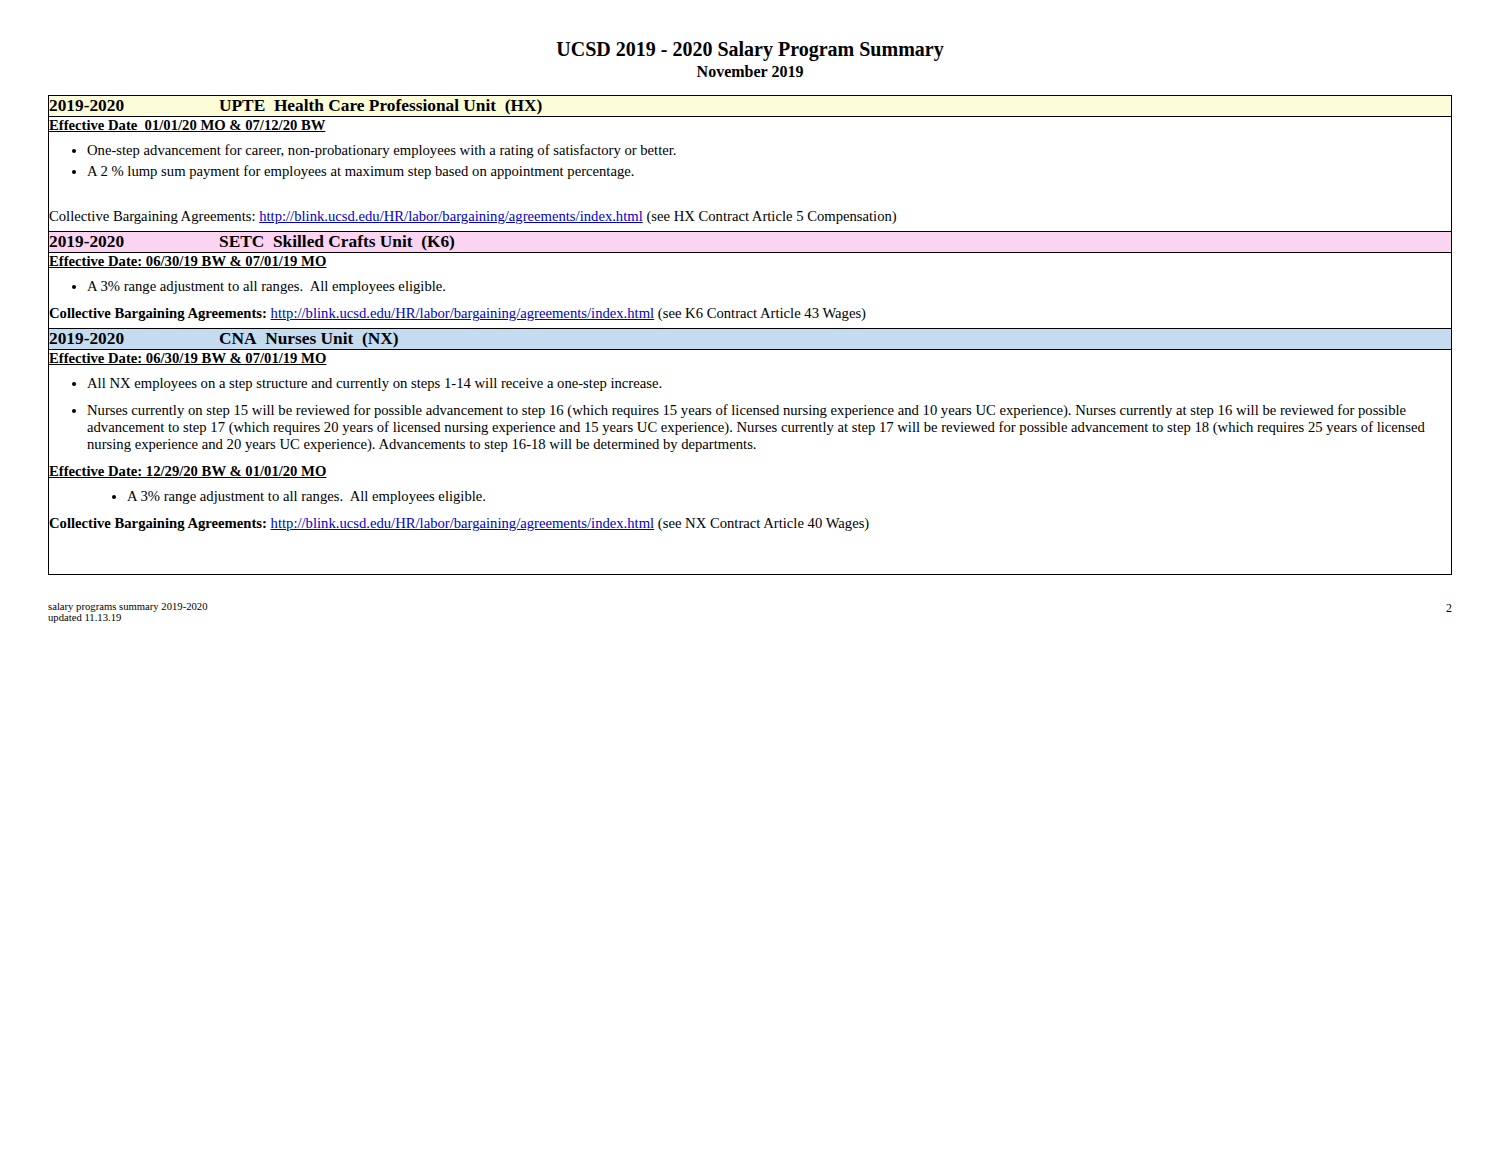UCSD 2019 - 2020 Salary Program Summary
November 2019
| 2019-2020 UPTE Health Care Professional Unit (HX) |
| Effective Date 01/01/20 MO & 07/12/20 BW One-step advancement for career, non-probationary employees with a rating of satisfactory or better. A 2 % lump sum payment for employees at maximum step based on appointment percentage. Collective Bargaining Agreements: http://blink.ucsd.edu/HR/labor/bargaining/agreements/index.html (see HX Contract Article 5 Compensation) |
| 2019-2020 SETC Skilled Crafts Unit (K6) |
| Effective Date: 06/30/19 BW & 07/01/19 MO A 3% range adjustment to all ranges. All employees eligible. Collective Bargaining Agreements: http://blink.ucsd.edu/HR/labor/bargaining/agreements/index.html (see K6 Contract Article 43 Wages) |
| 2019-2020 CNA Nurses Unit (NX) |
| Effective Date: 06/30/19 BW & 07/01/19 MO All NX employees on a step structure and currently on steps 1-14 will receive a one-step increase. Nurses currently on step 15 will be reviewed for possible advancement to step 16 (which requires 15 years of licensed nursing experience and 10 years UC experience). Nurses currently at step 16 will be reviewed for possible advancement to step 17 (which requires 20 years of licensed nursing experience and 15 years UC experience). Nurses currently at step 17 will be reviewed for possible advancement to step 18 (which requires 25 years of licensed nursing experience and 20 years UC experience). Advancements to step 16-18 will be determined by departments. Effective Date: 12/29/20 BW & 01/01/20 MO A 3% range adjustment to all ranges. All employees eligible. Collective Bargaining Agreements: http://blink.ucsd.edu/HR/labor/bargaining/agreements/index.html (see NX Contract Article 40 Wages) |
salary programs summary 2019-2020
updated 11.13.19
2